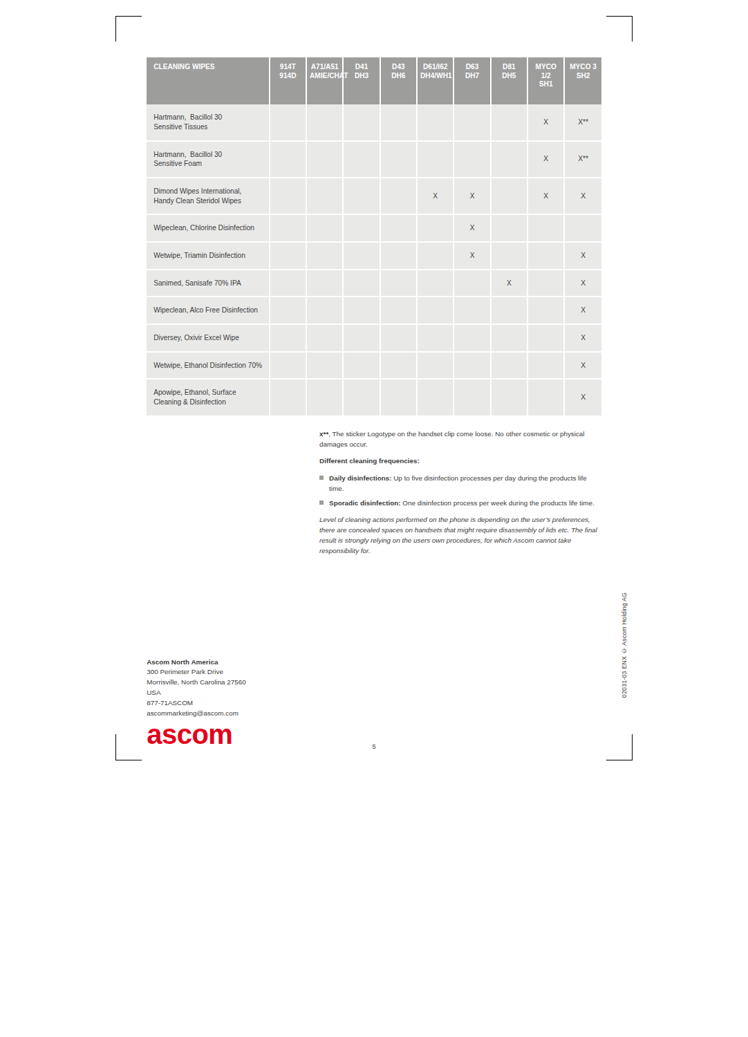| CLEANING WIPES | 914T 914D | A71/A51 AMIE/CHAT | D41 DH3 | D43 DH6 | D61/I62 DH4/WH1 | D63 DH7 | D81 DH5 | MYCO 1/2 SH1 | MYCO 3 SH2 |
| --- | --- | --- | --- | --- | --- | --- | --- | --- | --- |
| Hartmann, Bacillol 30 Sensitive Tissues | | | | | | | | X | X** |
| Hartmann, Bacillol 30 Sensitive Foam | | | | | | | | X | X** |
| Dimond Wipes International, Handy Clean Steridol Wipes | | | | | X | X | | X | X |
| Wipeclean, Chlorine Disinfection | | | | | | X | | | |
| Wetwipe, Triamin Disinfection | | | | | | X | | | X |
| Sanimed, Sanisafe 70% IPA | | | | | | | X | | X |
| Wipeclean, Alco Free Disinfection | | | | | | | | | X |
| Diversey, Oxivir Excel Wipe | | | | | | | | | X |
| Wetwipe, Ethanol Disinfection 70% | | | | | | | | | X |
| Apowipe, Ethanol, Surface Cleaning & Disinfection | | | | | | | | | X |
x**, The sticker Logotype on the handset clip come loose. No other cosmetic or physical damages occur.
Different cleaning frequencies:
Daily disinfections: Up to five disinfection processes per day during the products life time.
Sporadic disinfection: One disinfection process per week during the products life time.
Level of cleaning actions performed on the phone is depending on the user’s preferences, there are concealed spaces on handsets that might require disassembly of lids etc. The final result is strongly relying on the users own procedures, for which Ascom cannot take responsibility for.
Ascom North America
300 Perimeter Park Drive
Morrisville, North Carolina 27560
USA
877-71ASCOM
ascommarketing@ascom.com
ascom
5
02031-03 ENX © Ascom Holding AG